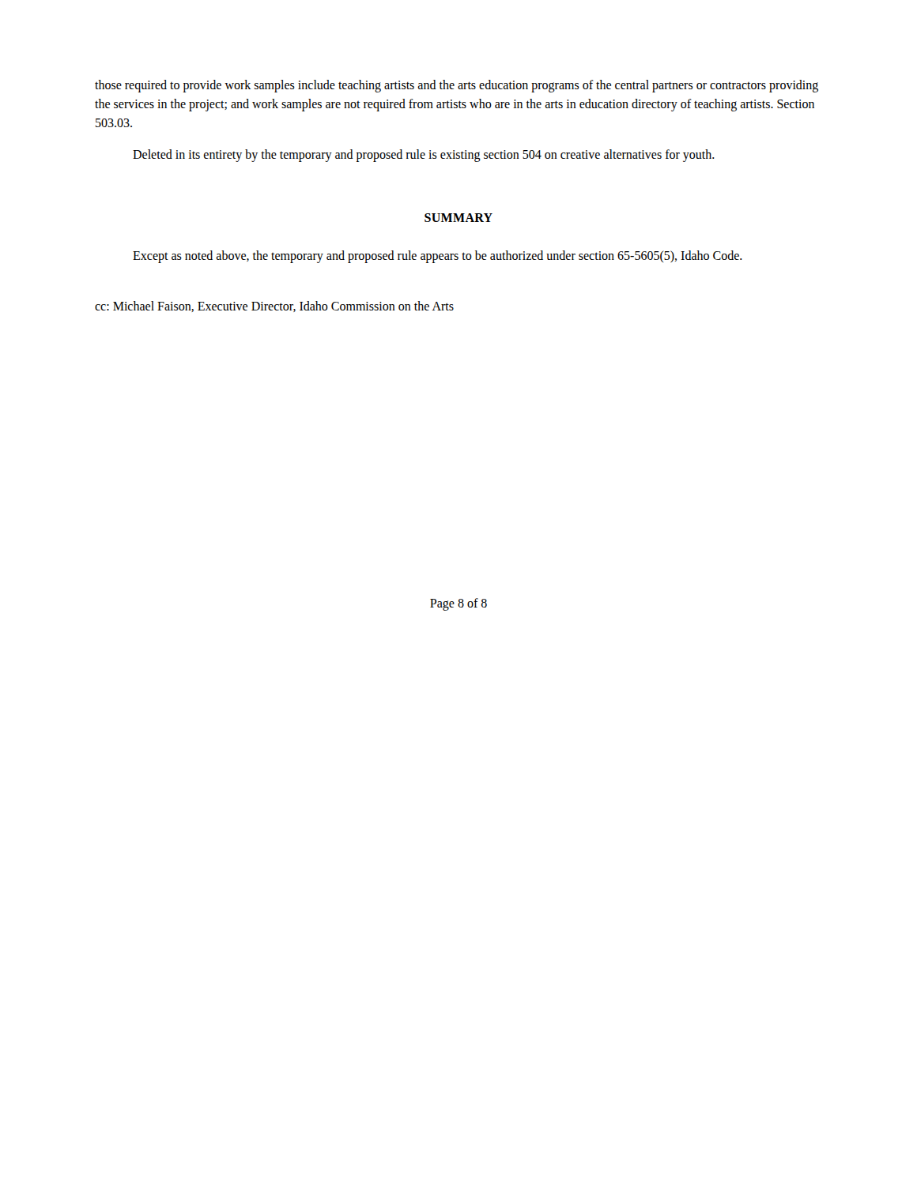those required to provide work samples include teaching artists and the arts education programs of the central partners or contractors providing the services in the project; and work samples are not required from artists who are in the arts in education directory of teaching artists. Section 503.03.
Deleted in its entirety by the temporary and proposed rule is existing section 504 on creative alternatives for youth.
SUMMARY
Except as noted above, the temporary and proposed rule appears to be authorized under section 65-5605(5), Idaho Code.
cc: Michael Faison, Executive Director, Idaho Commission on the Arts
Page 8 of 8